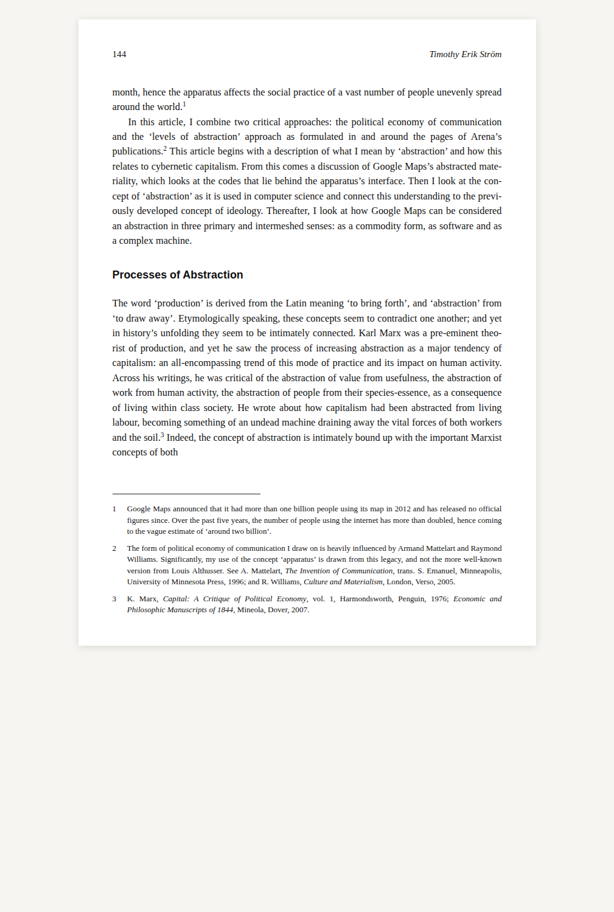144 Timothy Erik Ström
month, hence the apparatus affects the social practice of a vast number of people unevenly spread around the world.1
In this article, I combine two critical approaches: the political economy of communication and the ‘levels of abstraction’ approach as formulated in and around the pages of Arena’s publications.2 This article begins with a description of what I mean by ‘abstraction’ and how this relates to cybernetic capitalism. From this comes a discussion of Google Maps’s abstracted materiality, which looks at the codes that lie behind the apparatus’s interface. Then I look at the concept of ‘abstraction’ as it is used in computer science and connect this understanding to the previously developed concept of ideology. Thereafter, I look at how Google Maps can be considered an abstraction in three primary and intermeshed senses: as a commodity form, as software and as a complex machine.
Processes of Abstraction
The word ‘production’ is derived from the Latin meaning ‘to bring forth’, and ‘abstraction’ from ‘to draw away’. Etymologically speaking, these concepts seem to contradict one another; and yet in history’s unfolding they seem to be intimately connected. Karl Marx was a pre-eminent theorist of production, and yet he saw the process of increasing abstraction as a major tendency of capitalism: an all-encompassing trend of this mode of practice and its impact on human activity. Across his writings, he was critical of the abstraction of value from usefulness, the abstraction of work from human activity, the abstraction of people from their species-essence, as a consequence of living within class society. He wrote about how capitalism had been abstracted from living labour, becoming something of an undead machine draining away the vital forces of both workers and the soil.3 Indeed, the concept of abstraction is intimately bound up with the important Marxist concepts of both
1 Google Maps announced that it had more than one billion people using its map in 2012 and has released no official figures since. Over the past five years, the number of people using the internet has more than doubled, hence coming to the vague estimate of ‘around two billion’.
2 The form of political economy of communication I draw on is heavily influenced by Armand Mattelart and Raymond Williams. Significantly, my use of the concept ‘apparatus’ is drawn from this legacy, and not the more well-known version from Louis Althusser. See A. Mattelart, The Invention of Communication, trans. S. Emanuel, Minneapolis, University of Minnesota Press, 1996; and R. Williams, Culture and Materialism, London, Verso, 2005.
3 K. Marx, Capital: A Critique of Political Economy, vol. 1, Harmondsworth, Penguin, 1976; Economic and Philosophic Manuscripts of 1844, Mineola, Dover, 2007.